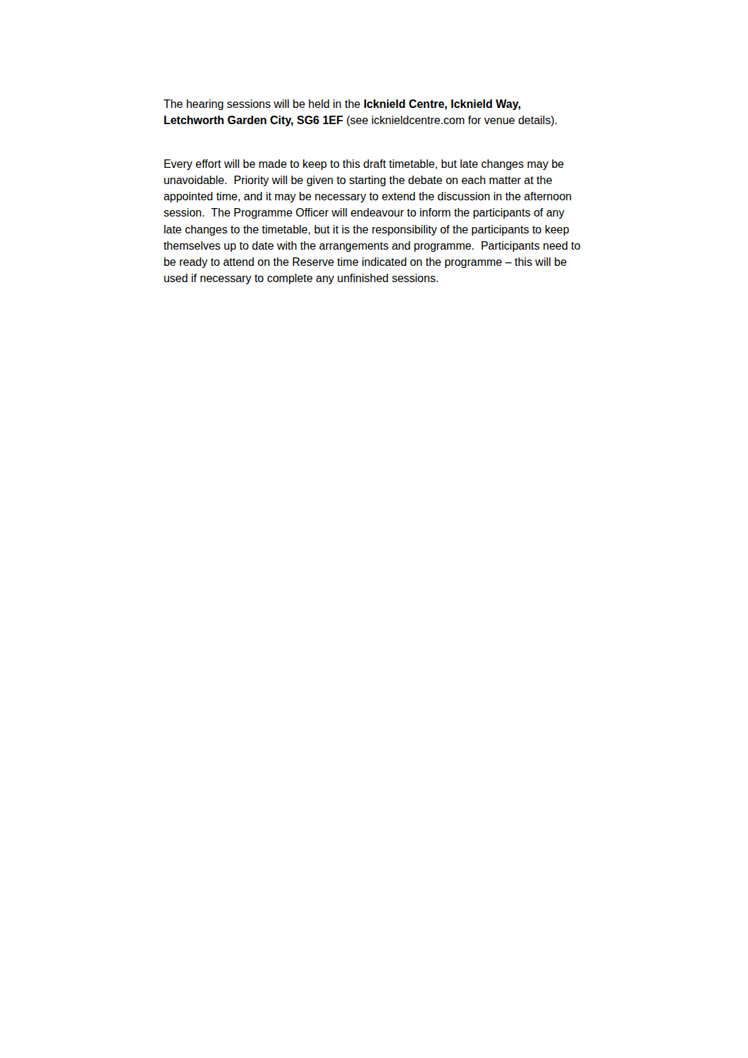The hearing sessions will be held in the Icknield Centre, Icknield Way, Letchworth Garden City, SG6 1EF (see icknieldcentre.com for venue details).
Every effort will be made to keep to this draft timetable, but late changes may be unavoidable. Priority will be given to starting the debate on each matter at the appointed time, and it may be necessary to extend the discussion in the afternoon session. The Programme Officer will endeavour to inform the participants of any late changes to the timetable, but it is the responsibility of the participants to keep themselves up to date with the arrangements and programme. Participants need to be ready to attend on the Reserve time indicated on the programme – this will be used if necessary to complete any unfinished sessions.